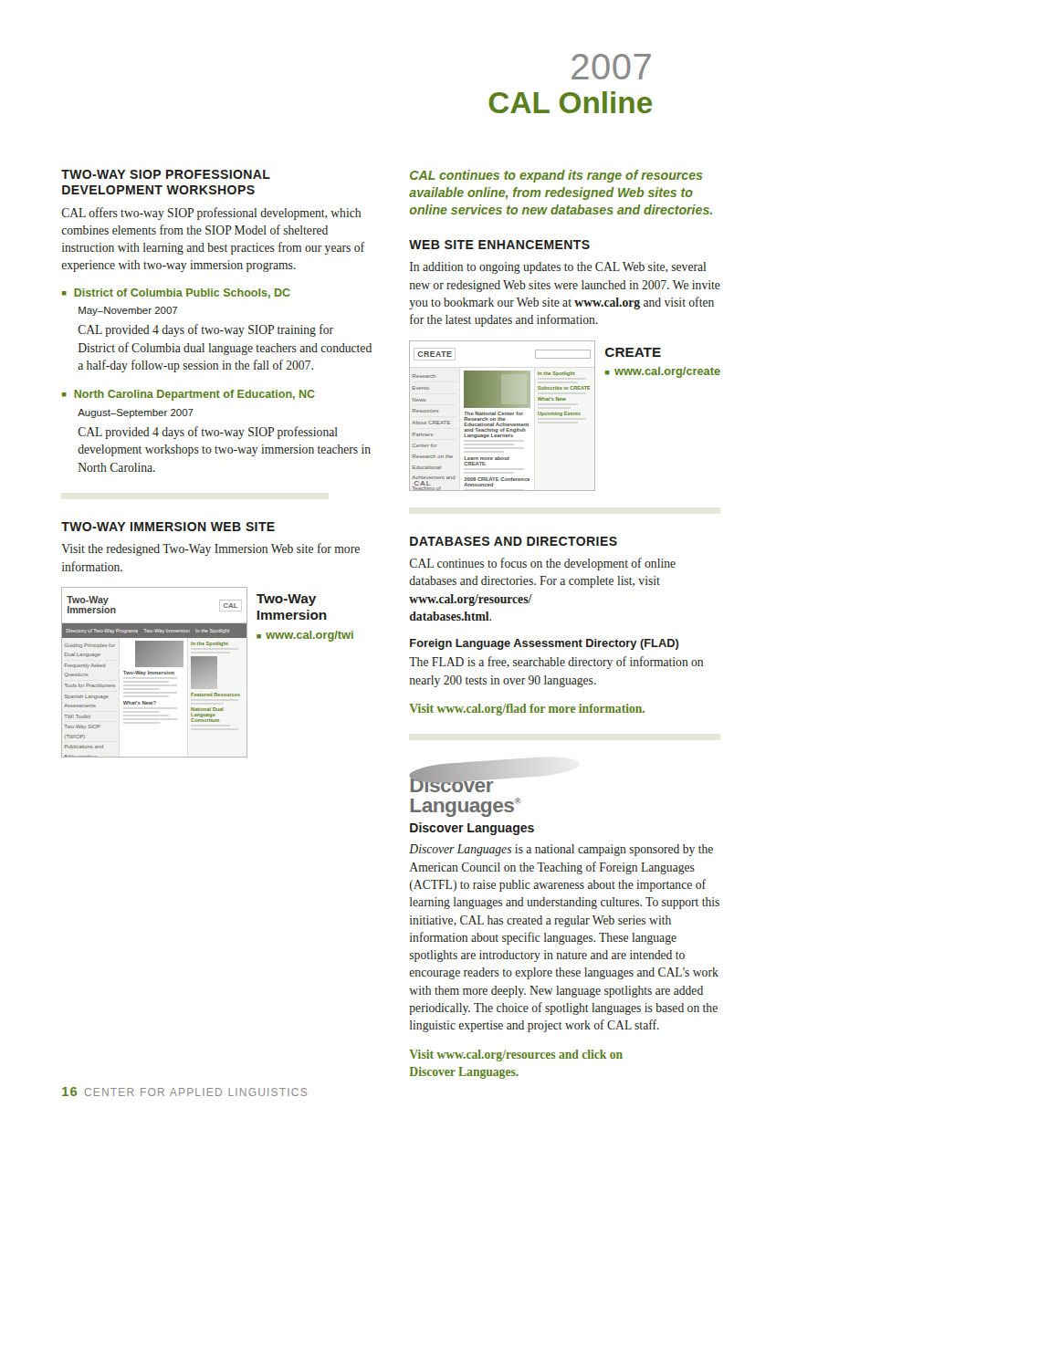2007
CAL Online
Two-Way SIOP Professional
Development Workshops
CAL offers two-way SIOP professional development, which combines elements from the SIOP Model of sheltered instruction with learning and best practices from our years of experience with two-way immersion programs.
■ District of Columbia Public Schools, DC
May–November 2007
CAL provided 4 days of two-way SIOP training for District of Columbia dual language teachers and conducted a half-day follow-up session in the fall of 2007.
■ North Carolina Department of Education, NC
August–September 2007
CAL provided 4 days of two-way SIOP professional development workshops to two-way immersion teachers in North Carolina.
Two-Way Immersion Web Site
Visit the redesigned Two-Way Immersion Web site for more information.
Two-Way
Immersion
CAL
Directory of Two-Way Programs Two-Way Immersion In the Spotlight
Guiding Principles for Dual Language
Frequently Asked Questions
Tools for Practitioners
Spanish Language Assessments
TWI Toolkit
Two-Way SIOP (TWIOP)
Publications and Bibliographies
TWI Research Bibliography
Publications and Resources
CAL/CREDE Sheet Bibliography
Two-Way Immersion
What's New?
In the Spotlight
Featured Resources
National Dual Language Consortium
Two-Way Immersion
■www.cal.org/twi
CAL continues to expand its range of resources available online, from redesigned Web sites to online services to new databases and directories.
Web Site Enhancements
In addition to ongoing updates to the CAL Web site, several new or redesigned Web sites were launched in 2007. We invite you to bookmark our Web site at www.cal.org and visit often for the latest updates and information.
CREATE
Research
Events
News
Resources
About CREATE
Partners
Center for Research on the Educational Achievement and Teaching of English Language Learners
The National Center for Research on the Educational Achievement and Teaching of English Language Learners
Learn more about CREATE
2008 CREATE Conference Announced
In the Spotlight
Subscribe to CREATE
What's New
Upcoming Events
CAL
CREATE
■www.cal.org/create
Databases and Directories
CAL continues to focus on the development of online databases and directories. For a complete list, visit www.cal.org/resources/
databases.html.
Foreign Language Assessment Directory (FLAD)
The FLAD is a free, searchable directory of information on nearly 200 tests in over 90 languages.
Visit www.cal.org/flad for more information.
Discover
Languages®
Discover Languages
Discover Languages is a national campaign sponsored by the American Council on the Teaching of Foreign Languages (ACTFL) to raise public awareness about the importance of learning languages and understanding cultures. To support this initiative, CAL has created a regular Web series with information about specific languages. These language spotlights are introductory in nature and are intended to encourage readers to explore these languages and CAL's work with them more deeply. New language spotlights are added periodically. The choice of spotlight languages is based on the linguistic expertise and project work of CAL staff.
Visit www.cal.org/resources and click on
Discover Languages.
16 CENTER FOR APPLIED LINGUISTICS